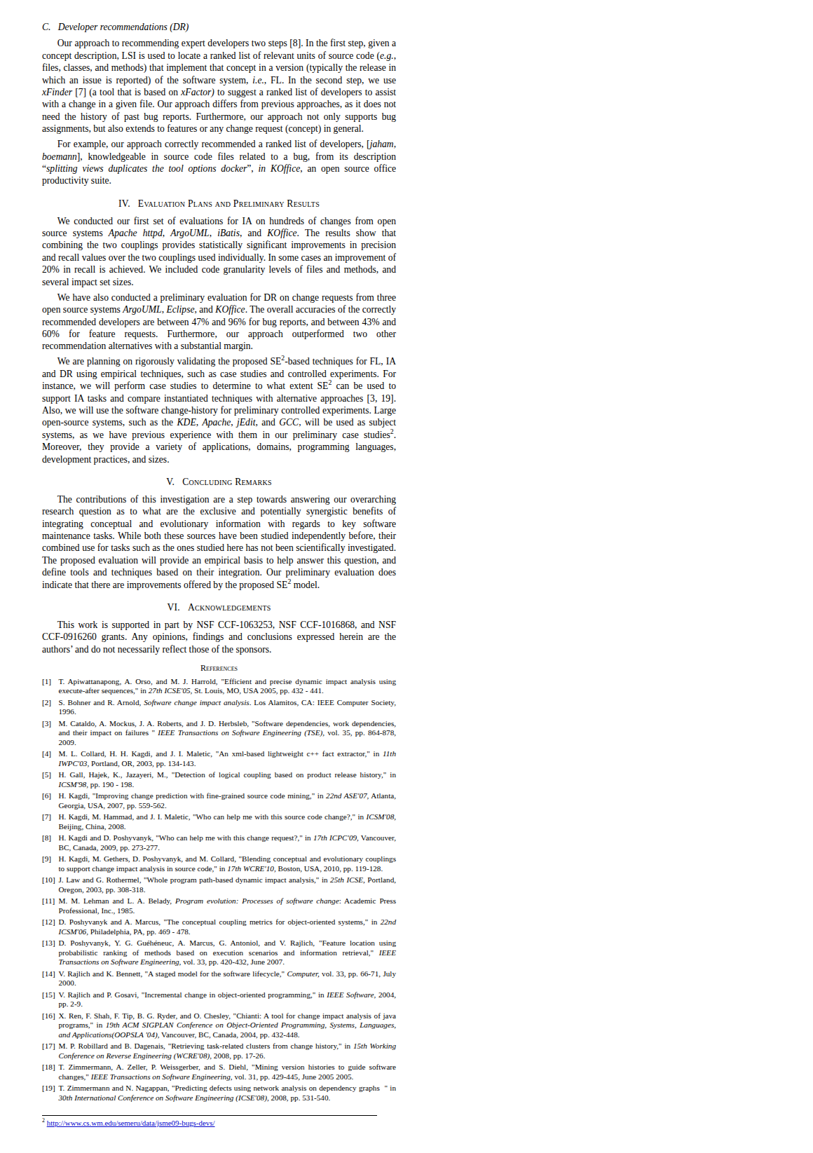C. Developer recommendations (DR)
Our approach to recommending expert developers two steps [8]. In the first step, given a concept description, LSI is used to locate a ranked list of relevant units of source code (e.g., files, classes, and methods) that implement that concept in a version (typically the release in which an issue is reported) of the software system, i.e., FL. In the second step, we use xFinder [7] (a tool that is based on xFactor) to suggest a ranked list of developers to assist with a change in a given file. Our approach differs from previous approaches, as it does not need the history of past bug reports. Furthermore, our approach not only supports bug assignments, but also extends to features or any change request (concept) in general.
For example, our approach correctly recommended a ranked list of developers, [jaham, boemann], knowledgeable in source code files related to a bug, from its description “splitting views duplicates the tool options docker”, in KOffice, an open source office productivity suite.
IV. Evaluation Plans and Preliminary Results
We conducted our first set of evaluations for IA on hundreds of changes from open source systems Apache httpd, ArgoUML, iBatis, and KOffice. The results show that combining the two couplings provides statistically significant improvements in precision and recall values over the two couplings used individually. In some cases an improvement of 20% in recall is achieved. We included code granularity levels of files and methods, and several impact set sizes.
We have also conducted a preliminary evaluation for DR on change requests from three open source systems ArgoUML, Eclipse, and KOffice. The overall accuracies of the correctly recommended developers are between 47% and 96% for bug reports, and between 43% and 60% for feature requests. Furthermore, our approach outperformed two other recommendation alternatives with a substantial margin.
We are planning on rigorously validating the proposed SE2-based techniques for FL, IA and DR using empirical techniques, such as case studies and controlled experiments. For instance, we will perform case studies to determine to what extent SE2 can be used to support IA tasks and compare instantiated techniques with alternative approaches [3, 19]. Also, we will use the software change-history for preliminary controlled experiments. Large open-source systems, such as the KDE, Apache, jEdit, and GCC, will be used as subject systems, as we have previous experience with them in our preliminary case studies2. Moreover, they provide a variety of applications, domains, programming languages, development practices, and sizes.
V. Concluding Remarks
The contributions of this investigation are a step towards answering our overarching research question as to what are the exclusive and potentially synergistic benefits of integrating conceptual and evolutionary information with regards to key software maintenance tasks. While both these sources have been studied independently before, their combined use for tasks such as the ones studied here has not been scientifically investigated. The proposed evaluation will provide an empirical basis to help answer this question, and define tools and techniques based on their integration. Our preliminary evaluation does indicate that there are improvements offered by the proposed SE2 model.
VI. Acknowledgements
This work is supported in part by NSF CCF-1063253, NSF CCF-1016868, and NSF CCF-0916260 grants. Any opinions, findings and conclusions expressed herein are the authors’ and do not necessarily reflect those of the sponsors.
References
T. Apiwattanapong, A. Orso, and M. J. Harrold, "Efficient and precise dynamic impact analysis using execute-after sequences," in 27th ICSE'05, St. Louis, MO, USA 2005, pp. 432 - 441.
S. Bohner and R. Arnold, Software change impact analysis. Los Alamitos, CA: IEEE Computer Society, 1996.
M. Cataldo, A. Mockus, J. A. Roberts, and J. D. Herbsleb, "Software dependencies, work dependencies, and their impact on failures " IEEE Transactions on Software Engineering (TSE), vol. 35, pp. 864-878, 2009.
M. L. Collard, H. H. Kagdi, and J. I. Maletic, "An xml-based lightweight c++ fact extractor," in 11th IWPC'03, Portland, OR, 2003, pp. 134-143.
H. Gall, Hajek, K., Jazayeri, M., "Detection of logical coupling based on product release history," in ICSM'98, pp. 190 - 198.
H. Kagdi, "Improving change prediction with fine-grained source code mining," in 22nd ASE'07, Atlanta, Georgia, USA, 2007, pp. 559-562.
H. Kagdi, M. Hammad, and J. I. Maletic, "Who can help me with this source code change?," in ICSM'08, Beijing, China, 2008.
H. Kagdi and D. Poshyvanyk, "Who can help me with this change request?," in 17th ICPC'09, Vancouver, BC, Canada, 2009, pp. 273-277.
H. Kagdi, M. Gethers, D. Poshyvanyk, and M. Collard, "Blending conceptual and evolutionary couplings to support change impact analysis in source code," in 17th WCRE'10, Boston, USA, 2010, pp. 119-128.
J. Law and G. Rothermel, "Whole program path-based dynamic impact analysis," in 25th ICSE, Portland, Oregon, 2003, pp. 308-318.
M. M. Lehman and L. A. Belady, Program evolution: Processes of software change: Academic Press Professional, Inc., 1985.
D. Poshyvanyk and A. Marcus, "The conceptual coupling metrics for object-oriented systems," in 22nd ICSM'06, Philadelphia, PA, pp. 469 - 478.
D. Poshyvanyk, Y. G. Guéhéneuc, A. Marcus, G. Antoniol, and V. Rajlich, "Feature location using probabilistic ranking of methods based on execution scenarios and information retrieval," IEEE Transactions on Software Engineering, vol. 33, pp. 420-432, June 2007.
V. Rajlich and K. Bennett, "A staged model for the software lifecycle," Computer, vol. 33, pp. 66-71, July 2000.
V. Rajlich and P. Gosavi, "Incremental change in object-oriented programming," in IEEE Software, 2004, pp. 2-9.
X. Ren, F. Shah, F. Tip, B. G. Ryder, and O. Chesley, "Chianti: A tool for change impact analysis of java programs," in 19th ACM SIGPLAN Conference on Object-Oriented Programming, Systems, Languages, and Applications(OOPSLA '04), Vancouver, BC, Canada, 2004, pp. 432-448.
M. P. Robillard and B. Dagenais, "Retrieving task-related clusters from change history," in 15th Working Conference on Reverse Engineering (WCRE'08), 2008, pp. 17-26.
T. Zimmermann, A. Zeller, P. Weissgerber, and S. Diehl, "Mining version histories to guide software changes," IEEE Transactions on Software Engineering, vol. 31, pp. 429-445, June 2005 2005.
T. Zimmermann and N. Nagappan, "Predicting defects using network analysis on dependency graphs " in 30th International Conference on Software Engineering (ICSE'08), 2008, pp. 531-540.
2 http://www.cs.wm.edu/semeru/data/jsme09-bugs-devs/